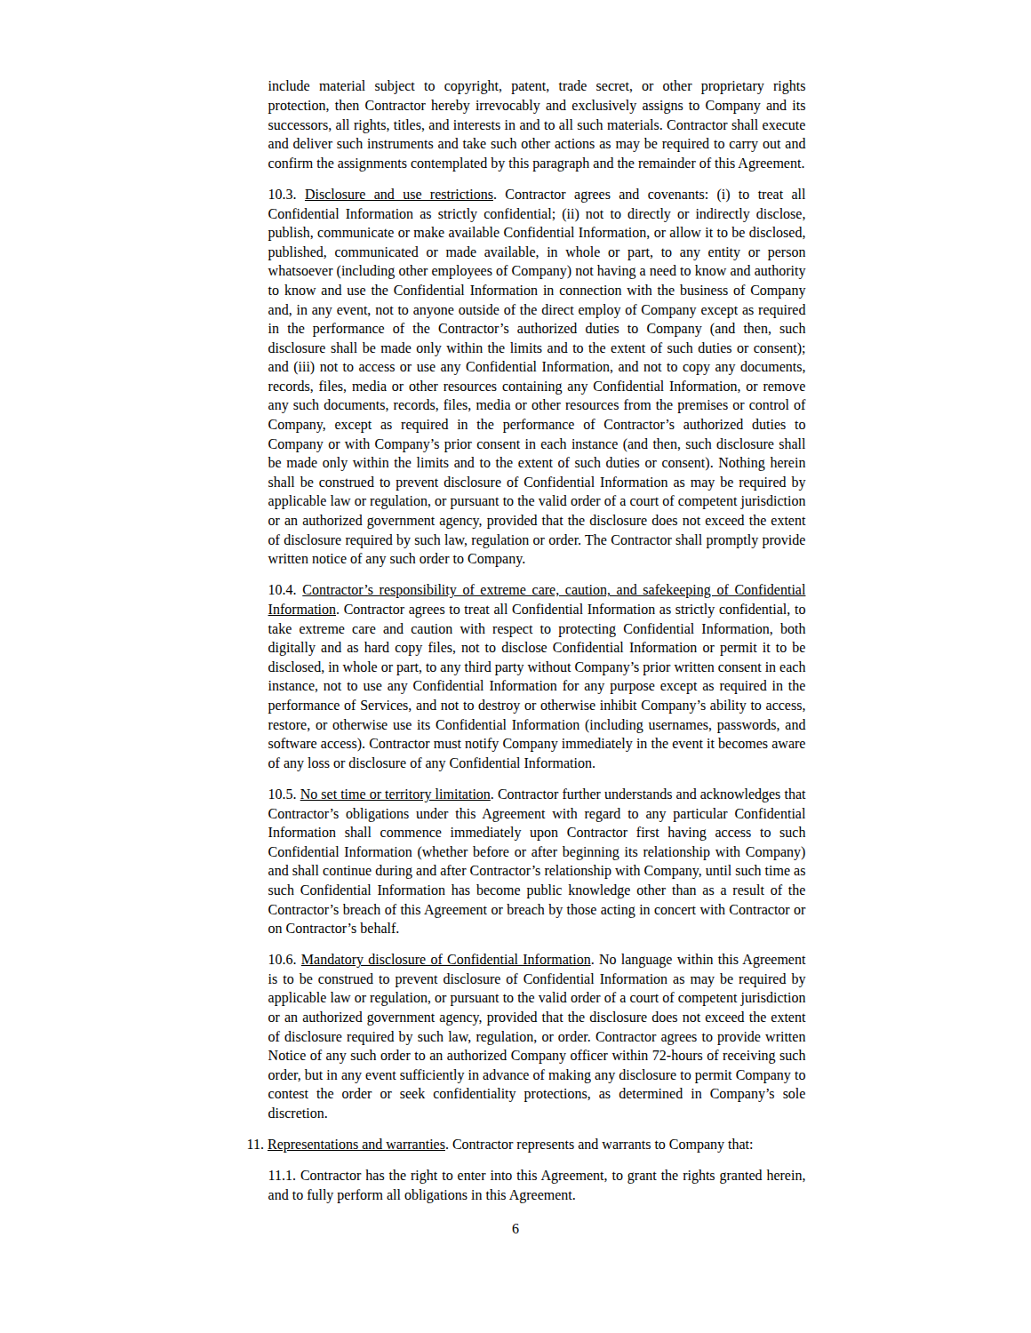include material subject to copyright, patent, trade secret, or other proprietary rights protection, then Contractor hereby irrevocably and exclusively assigns to Company and its successors, all rights, titles, and interests in and to all such materials. Contractor shall execute and deliver such instruments and take such other actions as may be required to carry out and confirm the assignments contemplated by this paragraph and the remainder of this Agreement.
10.3. Disclosure and use restrictions. Contractor agrees and covenants: (i) to treat all Confidential Information as strictly confidential; (ii) not to directly or indirectly disclose, publish, communicate or make available Confidential Information, or allow it to be disclosed, published, communicated or made available, in whole or part, to any entity or person whatsoever (including other employees of Company) not having a need to know and authority to know and use the Confidential Information in connection with the business of Company and, in any event, not to anyone outside of the direct employ of Company except as required in the performance of the Contractor’s authorized duties to Company (and then, such disclosure shall be made only within the limits and to the extent of such duties or consent); and (iii) not to access or use any Confidential Information, and not to copy any documents, records, files, media or other resources containing any Confidential Information, or remove any such documents, records, files, media or other resources from the premises or control of Company, except as required in the performance of Contractor’s authorized duties to Company or with Company’s prior consent in each instance (and then, such disclosure shall be made only within the limits and to the extent of such duties or consent). Nothing herein shall be construed to prevent disclosure of Confidential Information as may be required by applicable law or regulation, or pursuant to the valid order of a court of competent jurisdiction or an authorized government agency, provided that the disclosure does not exceed the extent of disclosure required by such law, regulation or order. The Contractor shall promptly provide written notice of any such order to Company.
10.4. Contractor’s responsibility of extreme care, caution, and safekeeping of Confidential Information. Contractor agrees to treat all Confidential Information as strictly confidential, to take extreme care and caution with respect to protecting Confidential Information, both digitally and as hard copy files, not to disclose Confidential Information or permit it to be disclosed, in whole or part, to any third party without Company’s prior written consent in each instance, not to use any Confidential Information for any purpose except as required in the performance of Services, and not to destroy or otherwise inhibit Company’s ability to access, restore, or otherwise use its Confidential Information (including usernames, passwords, and software access). Contractor must notify Company immediately in the event it becomes aware of any loss or disclosure of any Confidential Information.
10.5. No set time or territory limitation. Contractor further understands and acknowledges that Contractor’s obligations under this Agreement with regard to any particular Confidential Information shall commence immediately upon Contractor first having access to such Confidential Information (whether before or after beginning its relationship with Company) and shall continue during and after Contractor’s relationship with Company, until such time as such Confidential Information has become public knowledge other than as a result of the Contractor’s breach of this Agreement or breach by those acting in concert with Contractor or on Contractor’s behalf.
10.6. Mandatory disclosure of Confidential Information. No language within this Agreement is to be construed to prevent disclosure of Confidential Information as may be required by applicable law or regulation, or pursuant to the valid order of a court of competent jurisdiction or an authorized government agency, provided that the disclosure does not exceed the extent of disclosure required by such law, regulation, or order. Contractor agrees to provide written Notice of any such order to an authorized Company officer within 72-hours of receiving such order, but in any event sufficiently in advance of making any disclosure to permit Company to contest the order or seek confidentiality protections, as determined in Company’s sole discretion.
11. Representations and warranties. Contractor represents and warrants to Company that:
11.1. Contractor has the right to enter into this Agreement, to grant the rights granted herein, and to fully perform all obligations in this Agreement.
6